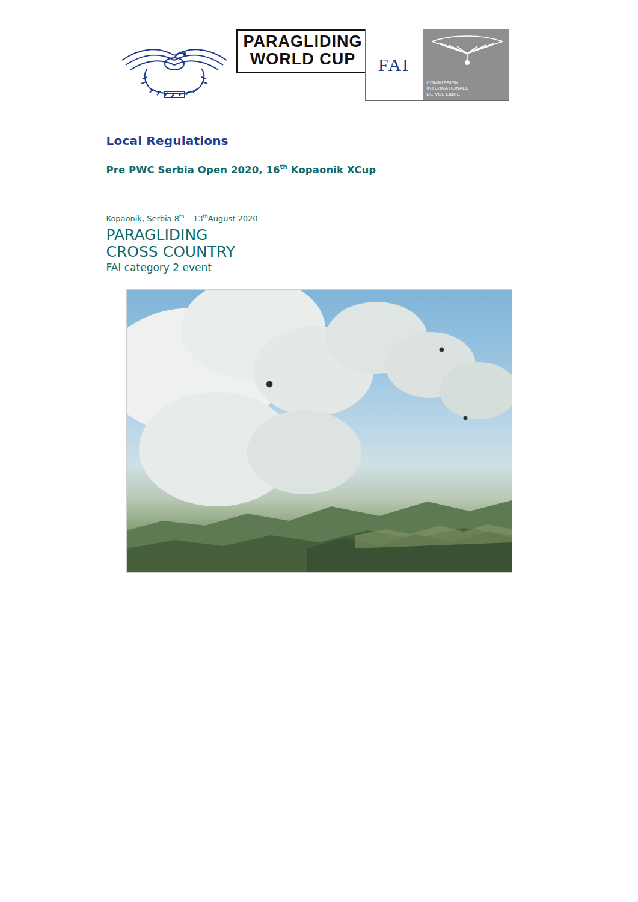PARAGLIDING WORLD CUP
FAI
COMMISSION
INTERNATIONALE
DE VOL LIBRE
Local Regulations
Pre PWC Serbia Open 2020, 16th Kopaonik XCup
Kopaonik, Serbia 8th – 13thAugust 2020
PARAGLIDING
CROSS COUNTRY
FAI category 2 event